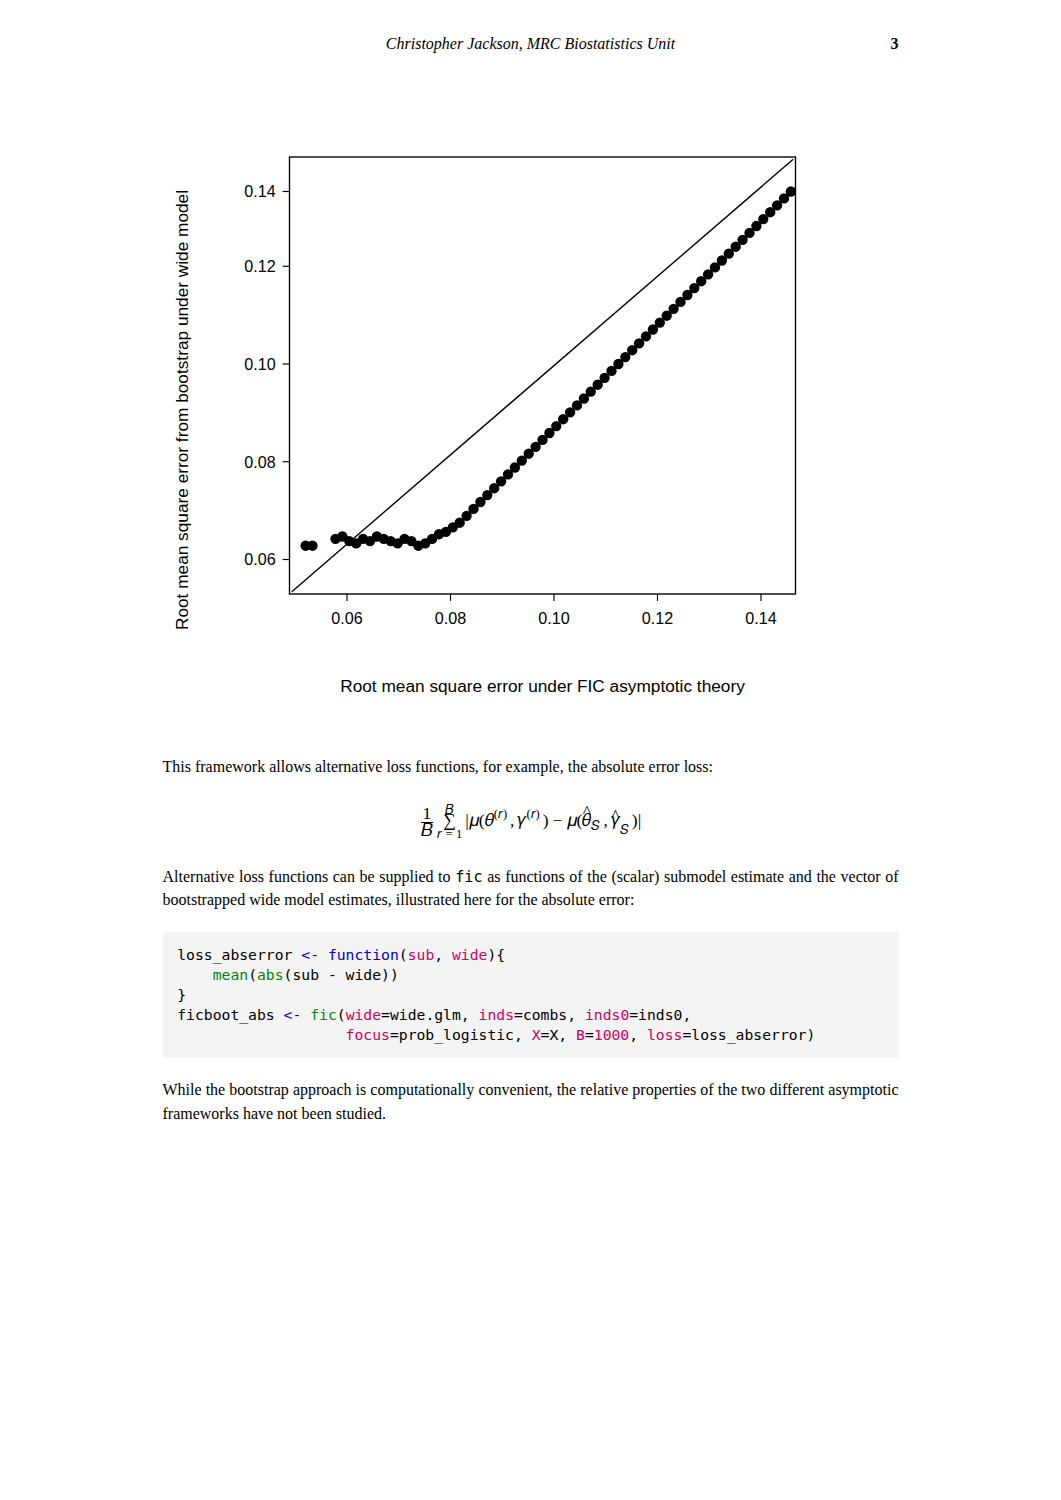Christopher Jackson, MRC Biostatistics Unit 3
Root mean square error from bootstrap under wide model Root mean square error under FIC asymptotic theory 0.06 0.08 0.10 0.12 0.14 0.06 0.08 0.10 0.12 0.14
This framework allows alternative loss functions, for example, the absolute error loss:
1 B ∑ r=1 B | μ ( θ(r) , γ(r) ) − μ ( θ^S , γ^S ) |
Alternative loss functions can be supplied to fic as functions of the (scalar) submodel estimate and the vector of bootstrapped wide model estimates, illustrated here for the absolute error:
loss_abserror <- function(sub, wide){
    mean(abs(sub - wide))
}
ficboot_abs <- fic(wide=wide.glm, inds=combs, inds0=inds0,
                   focus=prob_logistic, X=X, B=1000, loss=loss_abserror)
While the bootstrap approach is computationally convenient, the relative properties of the two different asymptotic frameworks have not been studied.